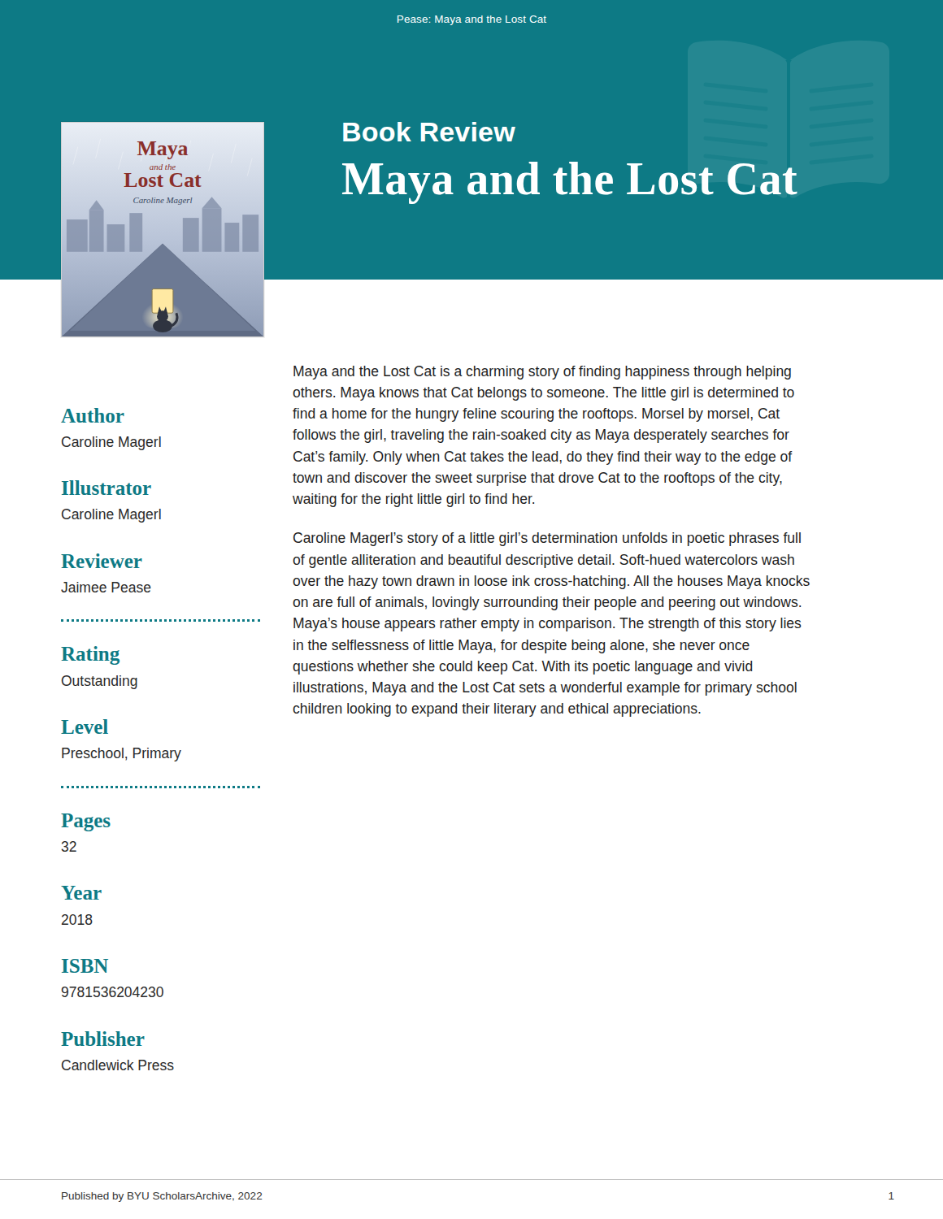Pease: Maya and the Lost Cat
Book Review
Maya and the Lost Cat
Maya and the Lost Cat Caroline Magerl
Author
Caroline Magerl
Illustrator
Caroline Magerl
Reviewer
Jaimee Pease
Rating
Outstanding
Level
Preschool, Primary
Pages
32
Year
2018
ISBN
9781536204230
Publisher
Candlewick Press
Maya and the Lost Cat is a charming story of finding happiness through helping others. Maya knows that Cat belongs to someone. The little girl is determined to find a home for the hungry feline scouring the rooftops. Morsel by morsel, Cat follows the girl, traveling the rain-soaked city as Maya desperately searches for Cat’s family. Only when Cat takes the lead, do they find their way to the edge of town and discover the sweet surprise that drove Cat to the rooftops of the city, waiting for the right little girl to find her.
Caroline Magerl’s story of a little girl’s determination unfolds in poetic phrases full of gentle alliteration and beautiful descriptive detail. Soft-hued watercolors wash over the hazy town drawn in loose ink cross-hatching. All the houses Maya knocks on are full of animals, lovingly surrounding their people and peering out windows. Maya’s house appears rather empty in comparison. The strength of this story lies in the selflessness of little Maya, for despite being alone, she never once questions whether she could keep Cat. With its poetic language and vivid illustrations, Maya and the Lost Cat sets a wonderful example for primary school children looking to expand their literary and ethical appreciations.
Published by BYU ScholarsArchive, 2022 1